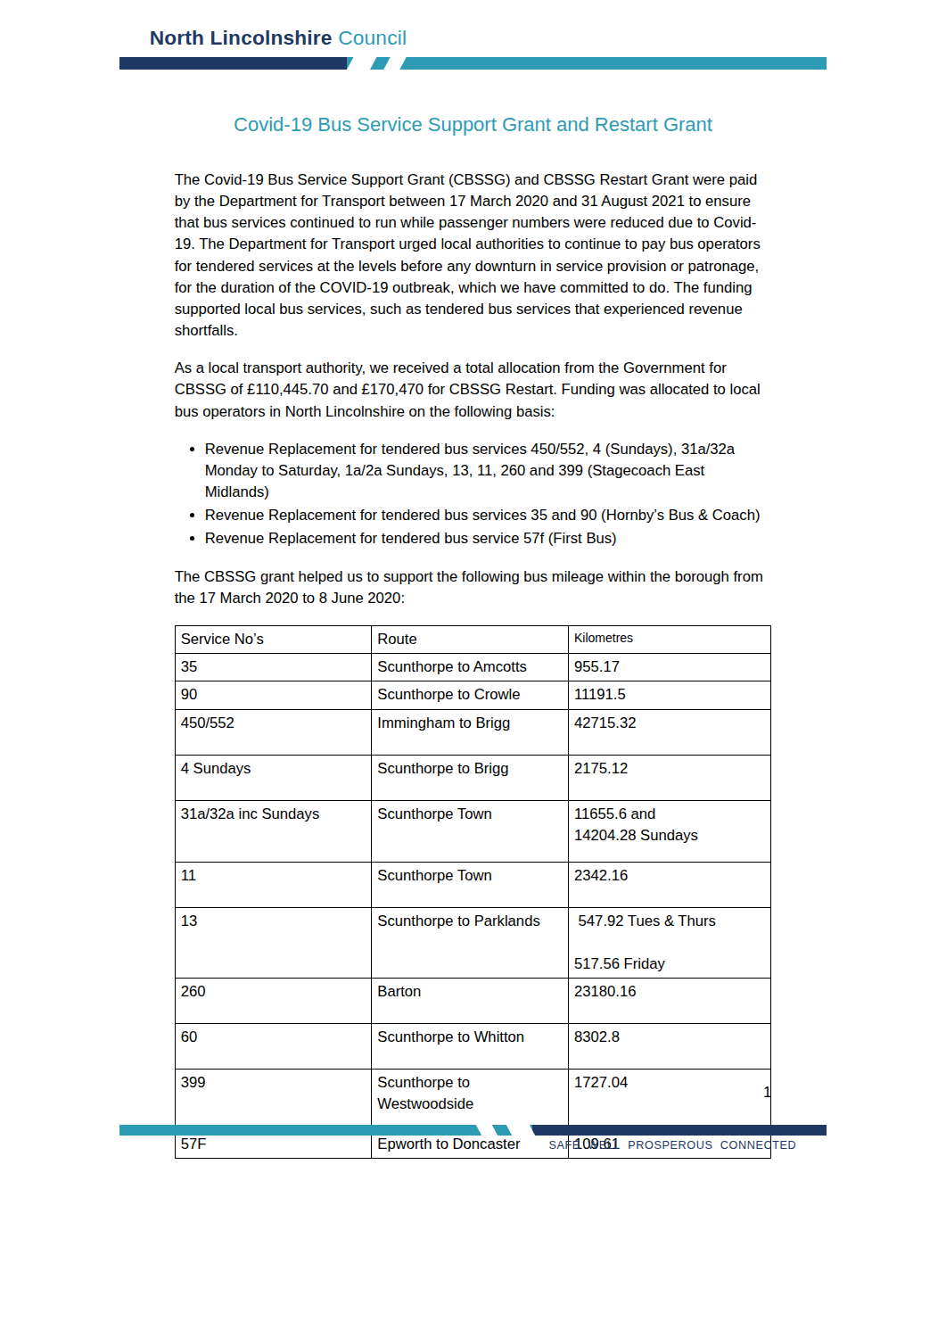North Lincolnshire Council
Covid-19 Bus Service Support Grant and Restart Grant
The Covid-19 Bus Service Support Grant (CBSSG) and CBSSG Restart Grant were paid by the Department for Transport between 17 March 2020 and 31 August 2021 to ensure that bus services continued to run while passenger numbers were reduced due to Covid-19. The Department for Transport urged local authorities to continue to pay bus operators for tendered services at the levels before any downturn in service provision or patronage, for the duration of the COVID-19 outbreak, which we have committed to do. The funding supported local bus services, such as tendered bus services that experienced revenue shortfalls.
As a local transport authority, we received a total allocation from the Government for CBSSG of £110,445.70 and £170,470 for CBSSG Restart. Funding was allocated to local bus operators in North Lincolnshire on the following basis:
Revenue Replacement for tendered bus services 450/552, 4 (Sundays), 31a/32a Monday to Saturday, 1a/2a Sundays, 13, 11, 260 and 399 (Stagecoach East Midlands)
Revenue Replacement for tendered bus services 35 and 90 (Hornby’s Bus & Coach)
Revenue Replacement for tendered bus service 57f (First Bus)
The CBSSG grant helped us to support the following bus mileage within the borough from the 17 March 2020 to 8 June 2020:
| Service No’s | Route | Kilometres |
| --- | --- | --- |
| 35 | Scunthorpe to Amcotts | 955.17 |
| 90 | Scunthorpe to Crowle | 11191.5 |
| 450/552 | Immingham to Brigg | 42715.32 |
| 4 Sundays | Scunthorpe to Brigg | 2175.12 |
| 31a/32a inc Sundays | Scunthorpe Town | 11655.6 and 14204.28 Sundays |
| 11 | Scunthorpe Town | 2342.16 |
| 13 | Scunthorpe to Parklands | 547.92 Tues & Thurs 517.56 Friday |
| 260 | Barton | 23180.16 |
| 60 | Scunthorpe to Whitton | 8302.8 |
| 399 | Scunthorpe to Westwoodside | 1727.04 |
| 57F | Epworth to Doncaster | 109.61 |
1
SAFE WELL PROSPEROUS CONNECTED